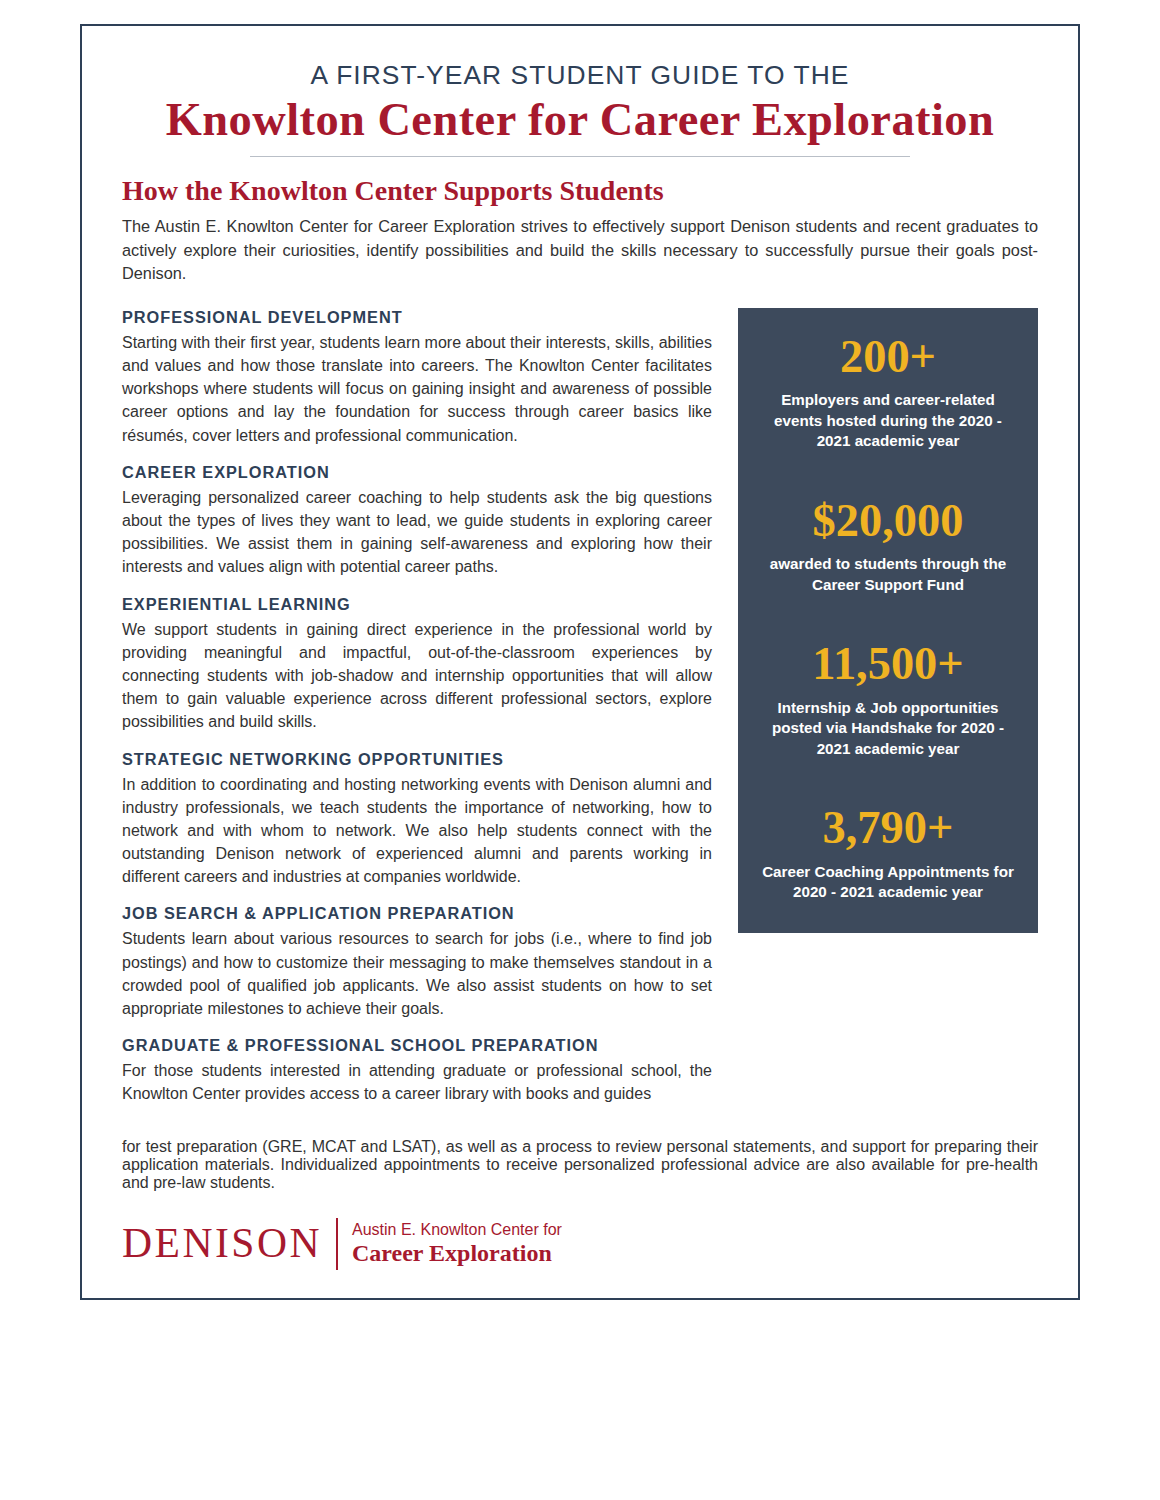A First-Year Student Guide to the
Knowlton Center for Career Exploration
How the Knowlton Center Supports Students
The Austin E. Knowlton Center for Career Exploration strives to effectively support Denison students and recent graduates to actively explore their curiosities, identify possibilities and build the skills necessary to successfully pursue their goals post-Denison.
Professional Development
Starting with their first year, students learn more about their interests, skills, abilities and values and how those translate into careers. The Knowlton Center facilitates workshops where students will focus on gaining insight and awareness of possible career options and lay the foundation for success through career basics like résumés, cover letters and professional communication.
Career Exploration
Leveraging personalized career coaching to help students ask the big questions about the types of lives they want to lead, we guide students in exploring career possibilities. We assist them in gaining self-awareness and exploring how their interests and values align with potential career paths.
Experiential Learning
We support students in gaining direct experience in the professional world by providing meaningful and impactful, out-of-the-classroom experiences by connecting students with job-shadow and internship opportunities that will allow them to gain valuable experience across different professional sectors, explore possibilities and build skills.
Strategic Networking Opportunities
In addition to coordinating and hosting networking events with Denison alumni and industry professionals, we teach students the importance of networking, how to network and with whom to network. We also help students connect with the outstanding Denison network of experienced alumni and parents working in different careers and industries at companies worldwide.
Job Search & Application Preparation
Students learn about various resources to search for jobs (i.e., where to find job postings) and how to customize their messaging to make themselves standout in a crowded pool of qualified job applicants. We also assist students on how to set appropriate milestones to achieve their goals.
Graduate & Professional School Preparation
For those students interested in attending graduate or professional school, the Knowlton Center provides access to a career library with books and guides
200+
Employers and career-related events hosted during the 2020 - 2021 academic year
$20,000
awarded to students through the Career Support Fund
11,500+
Internship & Job opportunities posted via Handshake for 2020 - 2021 academic year
3,790+
Career Coaching Appointments for 2020 - 2021 academic year
for test preparation (GRE, MCAT and LSAT), as well as a process to review personal statements, and support for preparing their application materials. Individualized appointments to receive personalized professional advice are also available for pre-health and pre-law students.
DENISON
Austin E. Knowlton Center for
Career Exploration